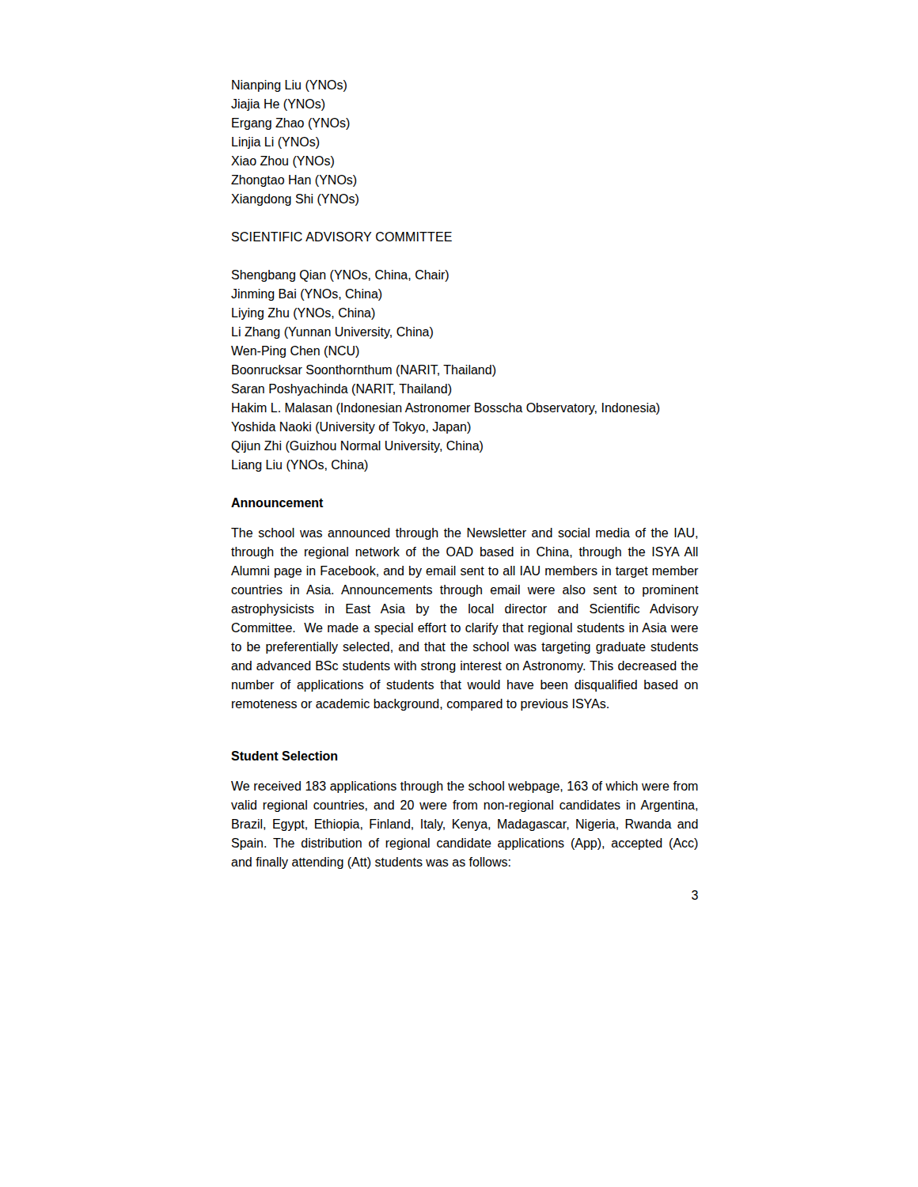Nianping Liu (YNOs)
Jiajia He (YNOs)
Ergang Zhao (YNOs)
Linjia Li (YNOs)
Xiao Zhou (YNOs)
Zhongtao Han (YNOs)
Xiangdong Shi (YNOs)
SCIENTIFIC ADVISORY COMMITTEE
Shengbang Qian (YNOs, China, Chair)
Jinming Bai (YNOs, China)
Liying Zhu (YNOs, China)
Li Zhang (Yunnan University, China)
Wen-Ping Chen (NCU)
Boonrucksar Soonthornthum (NARIT, Thailand)
Saran Poshyachinda (NARIT, Thailand)
Hakim L. Malasan (Indonesian Astronomer Bosscha Observatory, Indonesia)
Yoshida Naoki (University of Tokyo, Japan)
Qijun Zhi (Guizhou Normal University, China)
Liang Liu (YNOs, China)
Announcement
The school was announced through the Newsletter and social media of the IAU, through the regional network of the OAD based in China, through the ISYA All Alumni page in Facebook, and by email sent to all IAU members in target member countries in Asia. Announcements through email were also sent to prominent astrophysicists in East Asia by the local director and Scientific Advisory Committee. We made a special effort to clarify that regional students in Asia were to be preferentially selected, and that the school was targeting graduate students and advanced BSc students with strong interest on Astronomy. This decreased the number of applications of students that would have been disqualified based on remoteness or academic background, compared to previous ISYAs.
Student Selection
We received 183 applications through the school webpage, 163 of which were from valid regional countries, and 20 were from non-regional candidates in Argentina, Brazil, Egypt, Ethiopia, Finland, Italy, Kenya, Madagascar, Nigeria, Rwanda and Spain. The distribution of regional candidate applications (App), accepted (Acc) and finally attending (Att) students was as follows:
3